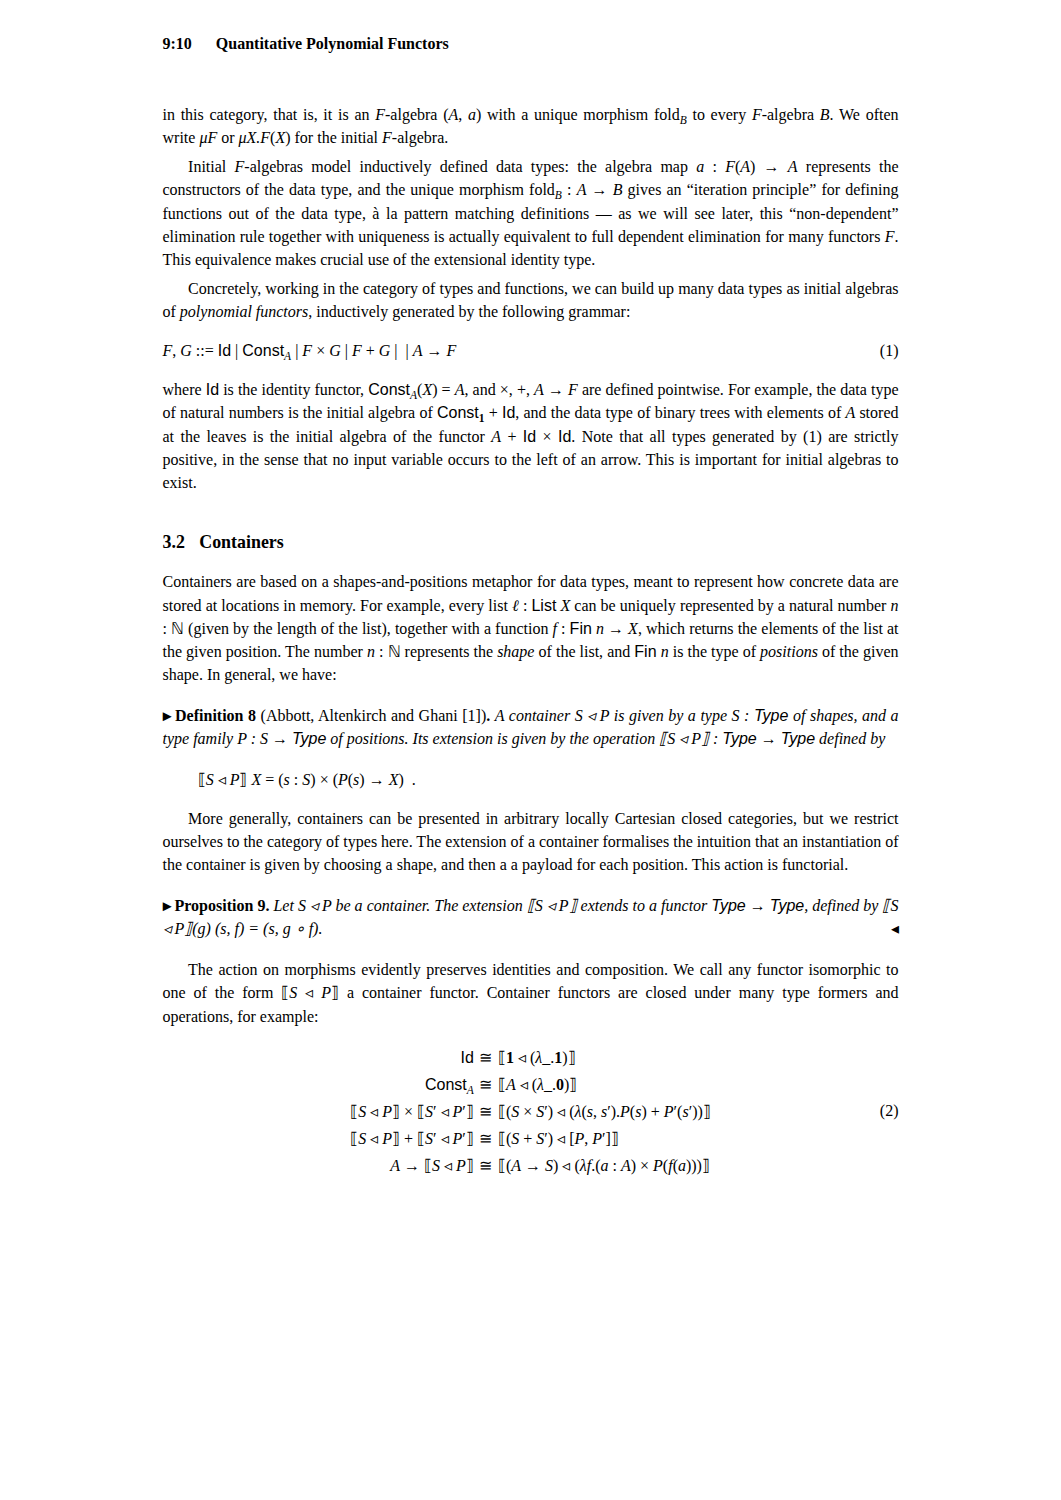9:10 Quantitative Polynomial Functors
in this category, that is, it is an F-algebra (A, a) with a unique morphism foldB to every F-algebra B. We often write μF or μX.F(X) for the initial F-algebra.
Initial F-algebras model inductively defined data types: the algebra map a : F(A) → A represents the constructors of the data type, and the unique morphism foldB : A → B gives an “iteration principle” for defining functions out of the data type, à la pattern matching definitions — as we will see later, this “non-dependent” elimination rule together with uniqueness is actually equivalent to full dependent elimination for many functors F. This equivalence makes crucial use of the extensional identity type.
Concretely, working in the category of types and functions, we can build up many data types as initial algebras of polynomial functors, inductively generated by the following grammar:
F, G ::= Id | ConstA | F × G | F + G | | A → F
(1)
where Id is the identity functor, ConstA(X) = A, and ×, +, A → F are defined pointwise. For example, the data type of natural numbers is the initial algebra of Const1 + Id, and the data type of binary trees with elements of A stored at the leaves is the initial algebra of the functor A + Id × Id. Note that all types generated by (1) are strictly positive, in the sense that no input variable occurs to the left of an arrow. This is important for initial algebras to exist.
3.2 Containers
Containers are based on a shapes-and-positions metaphor for data types, meant to represent how concrete data are stored at locations in memory. For example, every list ℓ : List X can be uniquely represented by a natural number n : ℕ (given by the length of the list), together with a function f : Fin n → X, which returns the elements of the list at the given position. The number n : ℕ represents the shape of the list, and Fin n is the type of positions of the given shape. In general, we have:
▸ Definition 8 (Abbott, Altenkirch and Ghani [1]). A container S ◃ P is given by a type S : Type of shapes, and a type family P : S → Type of positions. Its extension is given by the operation ⟦S ◃ P⟧ : Type → Type defined by
⟦S ◃ P⟧ X = (s : S) × (P(s) → X) .
More generally, containers can be presented in arbitrary locally Cartesian closed categories, but we restrict ourselves to the category of types here. The extension of a container formalises the intuition that an instantiation of the container is given by choosing a shape, and then a a payload for each position. This action is functorial.
▸ Proposition 9. Let S ◃ P be a container. The extension ⟦S ◃ P⟧ extends to a functor Type → Type, defined by ⟦S ◃ P⟧(g) (s, f) = (s, g ∘ f). ◂
The action on morphisms evidently preserves identities and composition. We call any functor isomorphic to one of the form ⟦S ◃ P⟧ a container functor. Container functors are closed under many type formers and operations, for example:
Id
≅
⟦1 ◃ (λ_.1)⟧
ConstA
≅
⟦A ◃ (λ_.0)⟧
⟦S ◃ P⟧ × ⟦S′ ◃ P′⟧
≅
⟦(S × S′) ◃ (λ(s, s′).P(s) + P′(s′))⟧
⟦S ◃ P⟧ + ⟦S′ ◃ P′⟧
≅
⟦(S + S′) ◃ [P, P′]⟧
A → ⟦S ◃ P⟧
≅
⟦(A → S) ◃ (λf.(a : A) × P(f(a)))⟧
(2)